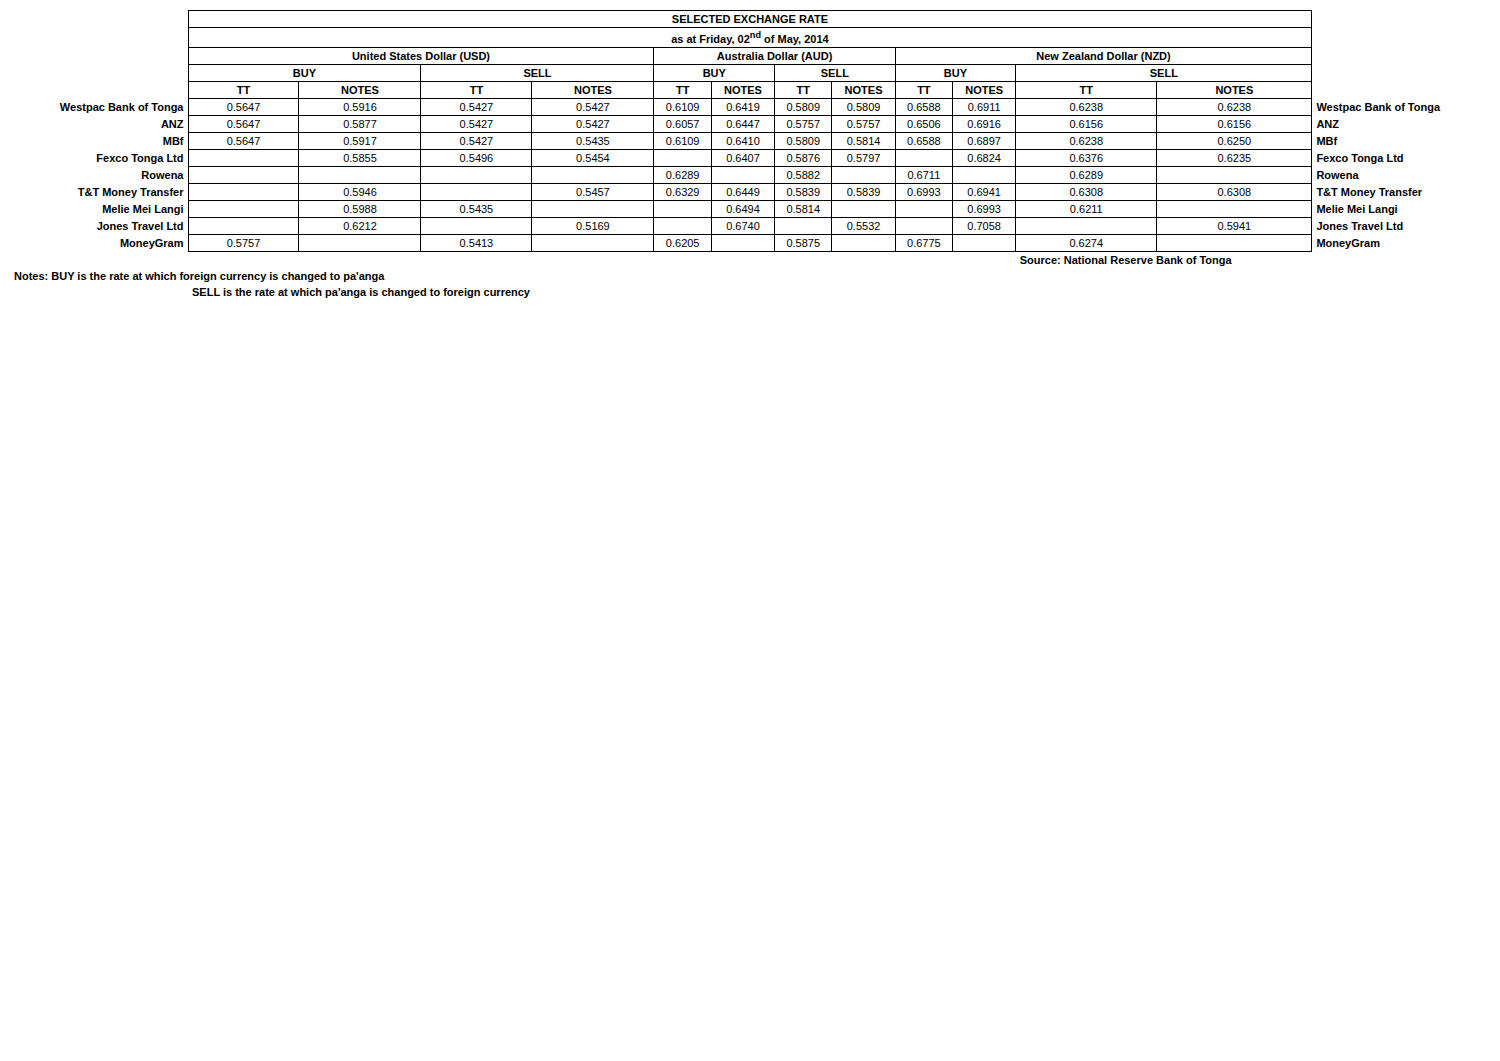| | SELECTED EXCHANGE RATE | |
| | as at Friday, 02 nd of May, 2014 | |
| | United States Dollar (USD) | Australia Dollar (AUD) | New Zealand Dollar (NZD) | |
| | BUY | SELL | BUY | SELL | BUY | SELL | |
| | TT | NOTES | TT | NOTES | TT | NOTES | TT | NOTES | TT | NOTES | TT | NOTES | |
| Westpac Bank of Tonga | 0.5647 | 0.5916 | 0.5427 | 0.5427 | 0.6109 | 0.6419 | 0.5809 | 0.5809 | 0.6588 | 0.6911 | 0.6238 | 0.6238 | Westpac Bank of Tonga |
| ANZ | 0.5647 | 0.5877 | 0.5427 | 0.5427 | 0.6057 | 0.6447 | 0.5757 | 0.5757 | 0.6506 | 0.6916 | 0.6156 | 0.6156 | ANZ |
| MBf | 0.5647 | 0.5917 | 0.5427 | 0.5435 | 0.6109 | 0.6410 | 0.5809 | 0.5814 | 0.6588 | 0.6897 | 0.6238 | 0.6250 | MBf |
| Fexco Tonga Ltd | | 0.5855 | 0.5496 | 0.5454 | | 0.6407 | 0.5876 | 0.5797 | | 0.6824 | 0.6376 | 0.6235 | Fexco Tonga Ltd |
| Rowena | | | | | 0.6289 | | 0.5882 | | 0.6711 | | 0.6289 | | Rowena |
| T&T Money Transfer | | 0.5946 | | 0.5457 | 0.6329 | 0.6449 | 0.5839 | 0.5839 | 0.6993 | 0.6941 | 0.6308 | 0.6308 | T&T Money Transfer |
| Melie Mei Langi | | 0.5988 | 0.5435 | | | 0.6494 | 0.5814 | | | 0.6993 | 0.6211 | | Melie Mei Langi |
| Jones Travel Ltd | | 0.6212 | | 0.5169 | | 0.6740 | | 0.5532 | | 0.7058 | | 0.5941 | Jones Travel Ltd |
| MoneyGram | 0.5757 | | 0.5413 | | 0.6205 | | 0.5875 | | 0.6775 | | 0.6274 | | MoneyGram |
| | | | | | | | | | | | Source: National Reserve Bank of Tonga |
| Notes: BUY is the rate at which foreign currency is changed to pa'anga | | | | | | | | |
| | SELL is the rate at which pa'anga is changed to foreign currency | | | | | | | | |